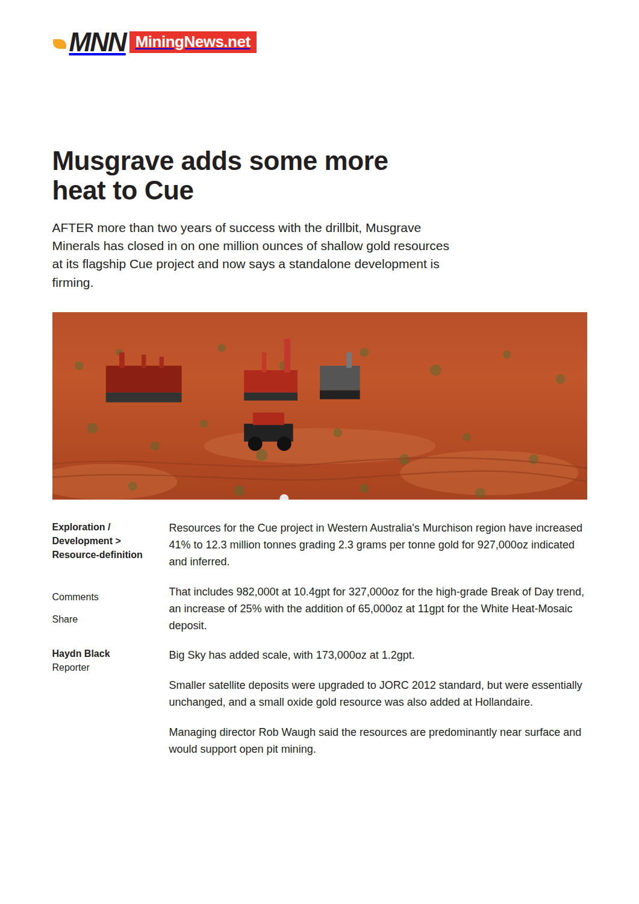MNN MiningNews.net
Musgrave adds some more heat to Cue
AFTER more than two years of success with the drillbit, Musgrave Minerals has closed in on one million ounces of shallow gold resources at its flagship Cue project and now says a standalone development is firming.
Exploration / Development > Resource-definition
Comments Share
Haydn Black Reporter
Resources for the Cue project in Western Australia's Murchison region have increased 41% to 12.3 million tonnes grading 2.3 grams per tonne gold for 927,000oz indicated and inferred.
That includes 982,000t at 10.4gpt for 327,000oz for the high-grade Break of Day trend, an increase of 25% with the addition of 65,000oz at 11gpt for the White Heat-Mosaic deposit.
Big Sky has added scale, with 173,000oz at 1.2gpt.
Smaller satellite deposits were upgraded to JORC 2012 standard, but were essentially unchanged, and a small oxide gold resource was also added at Hollandaire.
Managing director Rob Waugh said the resources are predominantly near surface and would support open pit mining.